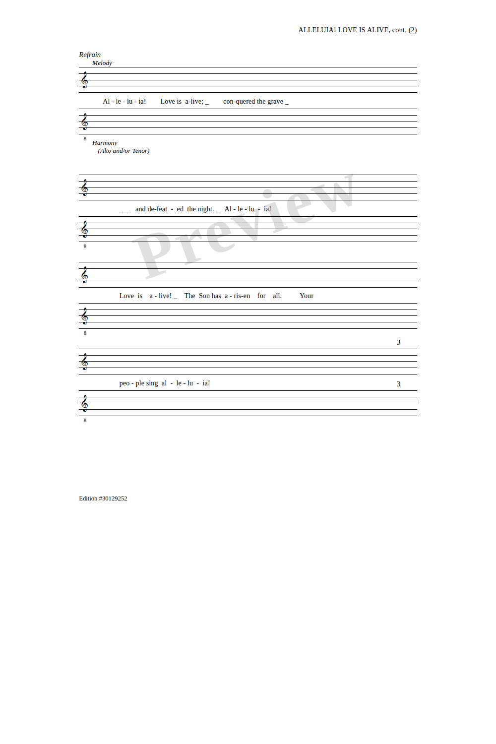ALLELUIA! LOVE IS ALIVE, cont. (2)
Refrain
Melody
𝄞
Al - le - lu - ia! Love is a-live; _ con-quered the grave _
𝄞8
Harmony(Alto and/or Tenor)
𝄞
___ and de-feat - ed the night. _ Al - le - lu - ia!
𝄞8
𝄞
Love is a - live! _ The Son has a - ris-en for all. Your
𝄞8
3
𝄞
peo - ple sing al - le - lu - ia!
3
𝄞8
Preview
Edition #30129252